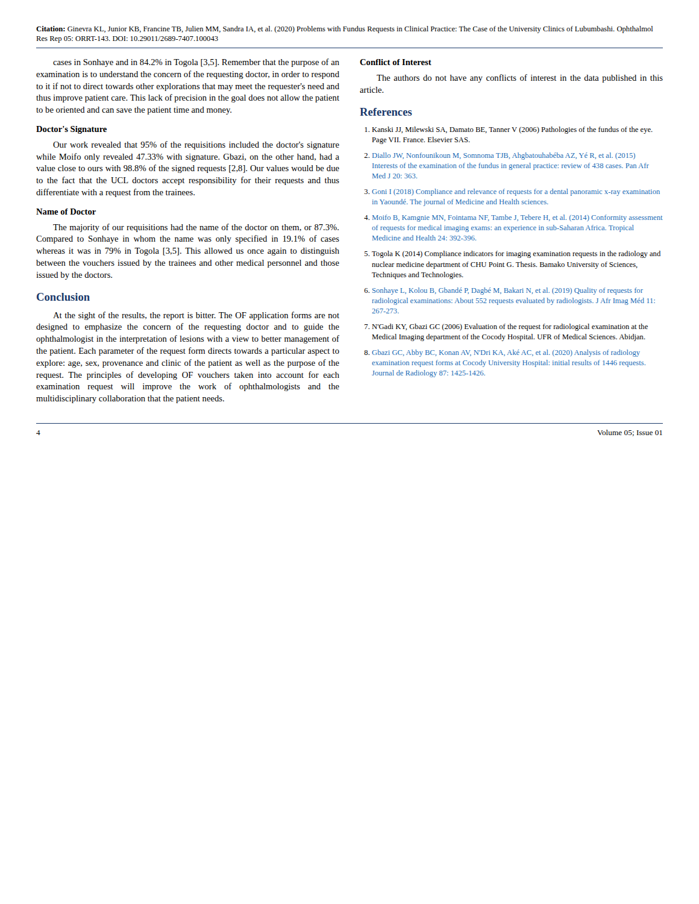Citation: Ginevra KL, Junior KB, Francine TB, Julien MM, Sandra IA, et al. (2020) Problems with Fundus Requests in Clinical Practice: The Case of the University Clinics of Lubumbashi. Ophthalmol Res Rep 05: ORRT-143. DOI: 10.29011/2689-7407.100043
cases in Sonhaye and in 84.2% in Togola [3,5]. Remember that the purpose of an examination is to understand the concern of the requesting doctor, in order to respond to it if not to direct towards other explorations that may meet the requester's need and thus improve patient care. This lack of precision in the goal does not allow the patient to be oriented and can save the patient time and money.
Doctor's Signature
Our work revealed that 95% of the requisitions included the doctor's signature while Moifo only revealed 47.33% with signature. Gbazi, on the other hand, had a value close to ours with 98.8% of the signed requests [2,8]. Our values would be due to the fact that the UCL doctors accept responsibility for their requests and thus differentiate with a request from the trainees.
Name of Doctor
The majority of our requisitions had the name of the doctor on them, or 87.3%. Compared to Sonhaye in whom the name was only specified in 19.1% of cases whereas it was in 79% in Togola [3,5]. This allowed us once again to distinguish between the vouchers issued by the trainees and other medical personnel and those issued by the doctors.
Conclusion
At the sight of the results, the report is bitter. The OF application forms are not designed to emphasize the concern of the requesting doctor and to guide the ophthalmologist in the interpretation of lesions with a view to better management of the patient. Each parameter of the request form directs towards a particular aspect to explore: age, sex, provenance and clinic of the patient as well as the purpose of the request. The principles of developing OF vouchers taken into account for each examination request will improve the work of ophthalmologists and the multidisciplinary collaboration that the patient needs.
Conflict of Interest
The authors do not have any conflicts of interest in the data published in this article.
References
Kanski JJ, Milewski SA, Damato BE, Tanner V (2006) Pathologies of the fundus of the eye. Page VII. France. Elsevier SAS.
Diallo JW, Nonfounikoun M, Somnoma TJB, Ahgbatouhabéba AZ, Yé R, et al. (2015) Interests of the examination of the fundus in general practice: review of 438 cases. Pan Afr Med J 20: 363.
Goni I (2018) Compliance and relevance of requests for a dental panoramic x-ray examination in Yaoundé. The journal of Medicine and Health sciences.
Moifo B, Kamgnie MN, Fointama NF, Tambe J, Tebere H, et al. (2014) Conformity assessment of requests for medical imaging exams: an experience in sub-Saharan Africa. Tropical Medicine and Health 24: 392-396.
Togola K (2014) Compliance indicators for imaging examination requests in the radiology and nuclear medicine department of CHU Point G. Thesis. Bamako University of Sciences, Techniques and Technologies.
Sonhaye L, Kolou B, Gbandé P, Dagbé M, Bakari N, et al. (2019) Quality of requests for radiological examinations: About 552 requests evaluated by radiologists. J Afr Imag Méd 11: 267-273.
N'Gadi KY, Gbazi GC (2006) Evaluation of the request for radiological examination at the Medical Imaging department of the Cocody Hospital. UFR of Medical Sciences. Abidjan.
Gbazi GC, Abby BC, Konan AV, N'Dri KA, Aké AC, et al. (2020) Analysis of radiology examination request forms at Cocody University Hospital: initial results of 1446 requests. Journal de Radiology 87: 1425-1426.
4 Volume 05; Issue 01